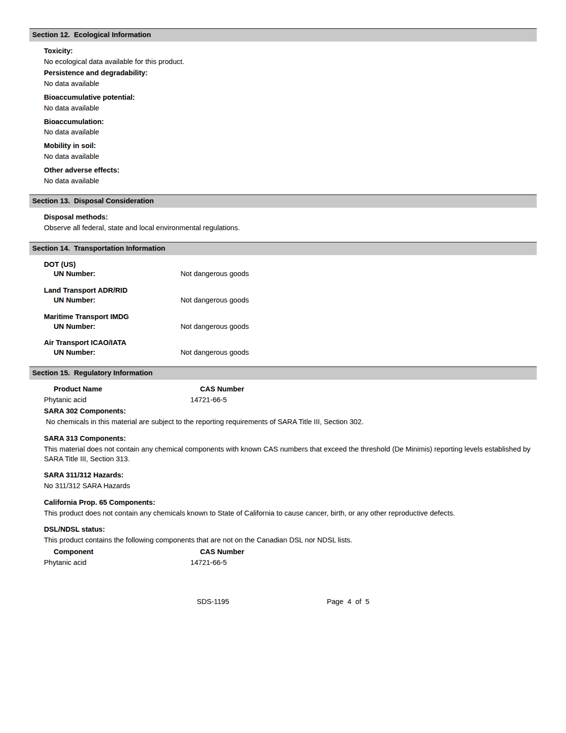Section 12. Ecological Information
Toxicity:
No ecological data available for this product.
Persistence and degradability:
No data available
Bioaccumulative potential:
No data available
Bioaccumulation:
No data available
Mobility in soil:
No data available
Other adverse effects:
No data available
Section 13. Disposal Consideration
Disposal methods:
Observe all federal, state and local environmental regulations.
Section 14. Transportation Information
DOT (US)
UN Number: Not dangerous goods
Land Transport ADR/RID
UN Number: Not dangerous goods
Maritime Transport IMDG
UN Number: Not dangerous goods
Air Transport ICAO/IATA
UN Number: Not dangerous goods
Section 15. Regulatory Information
Product Name CAS Number
Phytanic acid 14721-66-5
SARA 302 Components:
No chemicals in this material are subject to the reporting requirements of SARA Title III, Section 302.
SARA 313 Components:
This material does not contain any chemical components with known CAS numbers that exceed the threshold (De Minimis) reporting levels established by SARA Title III, Section 313.
SARA 311/312 Hazards:
No 311/312 SARA Hazards
California Prop. 65 Components:
This product does not contain any chemicals known to State of California to cause cancer, birth, or any other reproductive defects.
DSL/NDSL status:
This product contains the following components that are not on the Canadian DSL nor NDSL lists.
Component CAS Number
Phytanic acid 14721-66-5
SDS-1195 Page 4 of 5